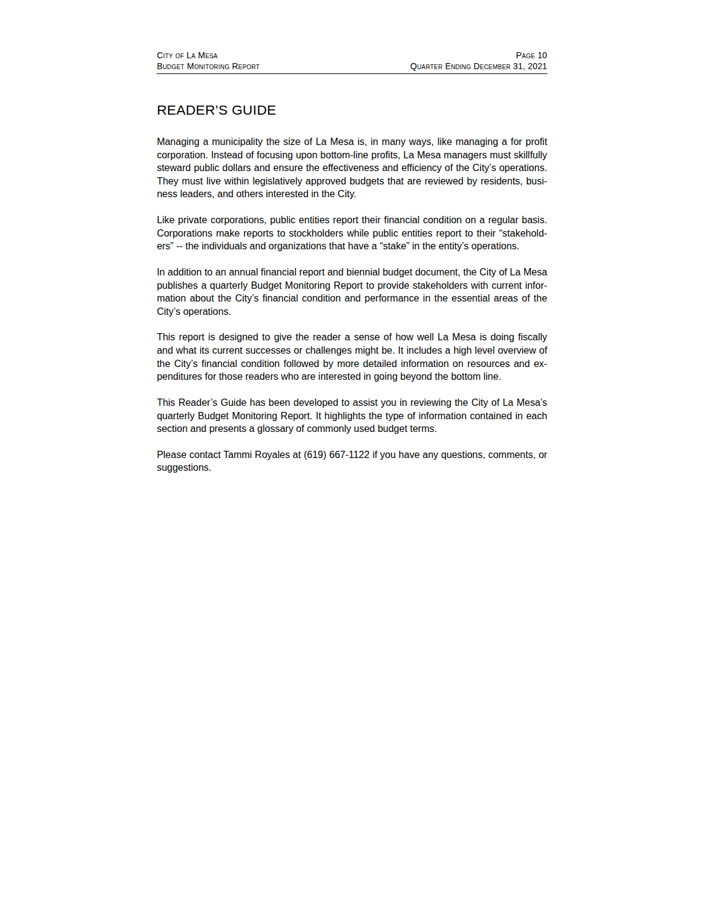City of La Mesa Page 10
Budget Monitoring Report Quarter Ending December 31, 2021
READER’S GUIDE
Managing a municipality the size of La Mesa is, in many ways, like managing a for profit corporation. Instead of focusing upon bottom-line profits, La Mesa managers must skillfully steward public dollars and ensure the effectiveness and efficiency of the City’s operations. They must live within legislatively approved budgets that are reviewed by residents, business leaders, and others interested in the City.
Like private corporations, public entities report their financial condition on a regular basis. Corporations make reports to stockholders while public entities report to their “stakeholders” -- the individuals and organizations that have a “stake” in the entity’s operations.
In addition to an annual financial report and biennial budget document, the City of La Mesa publishes a quarterly Budget Monitoring Report to provide stakeholders with current information about the City’s financial condition and performance in the essential areas of the City’s operations.
This report is designed to give the reader a sense of how well La Mesa is doing fiscally and what its current successes or challenges might be. It includes a high level overview of the City’s financial condition followed by more detailed information on resources and expenditures for those readers who are interested in going beyond the bottom line.
This Reader’s Guide has been developed to assist you in reviewing the City of La Mesa’s quarterly Budget Monitoring Report. It highlights the type of information contained in each section and presents a glossary of commonly used budget terms.
Please contact Tammi Royales at (619) 667-1122 if you have any questions, comments, or suggestions.